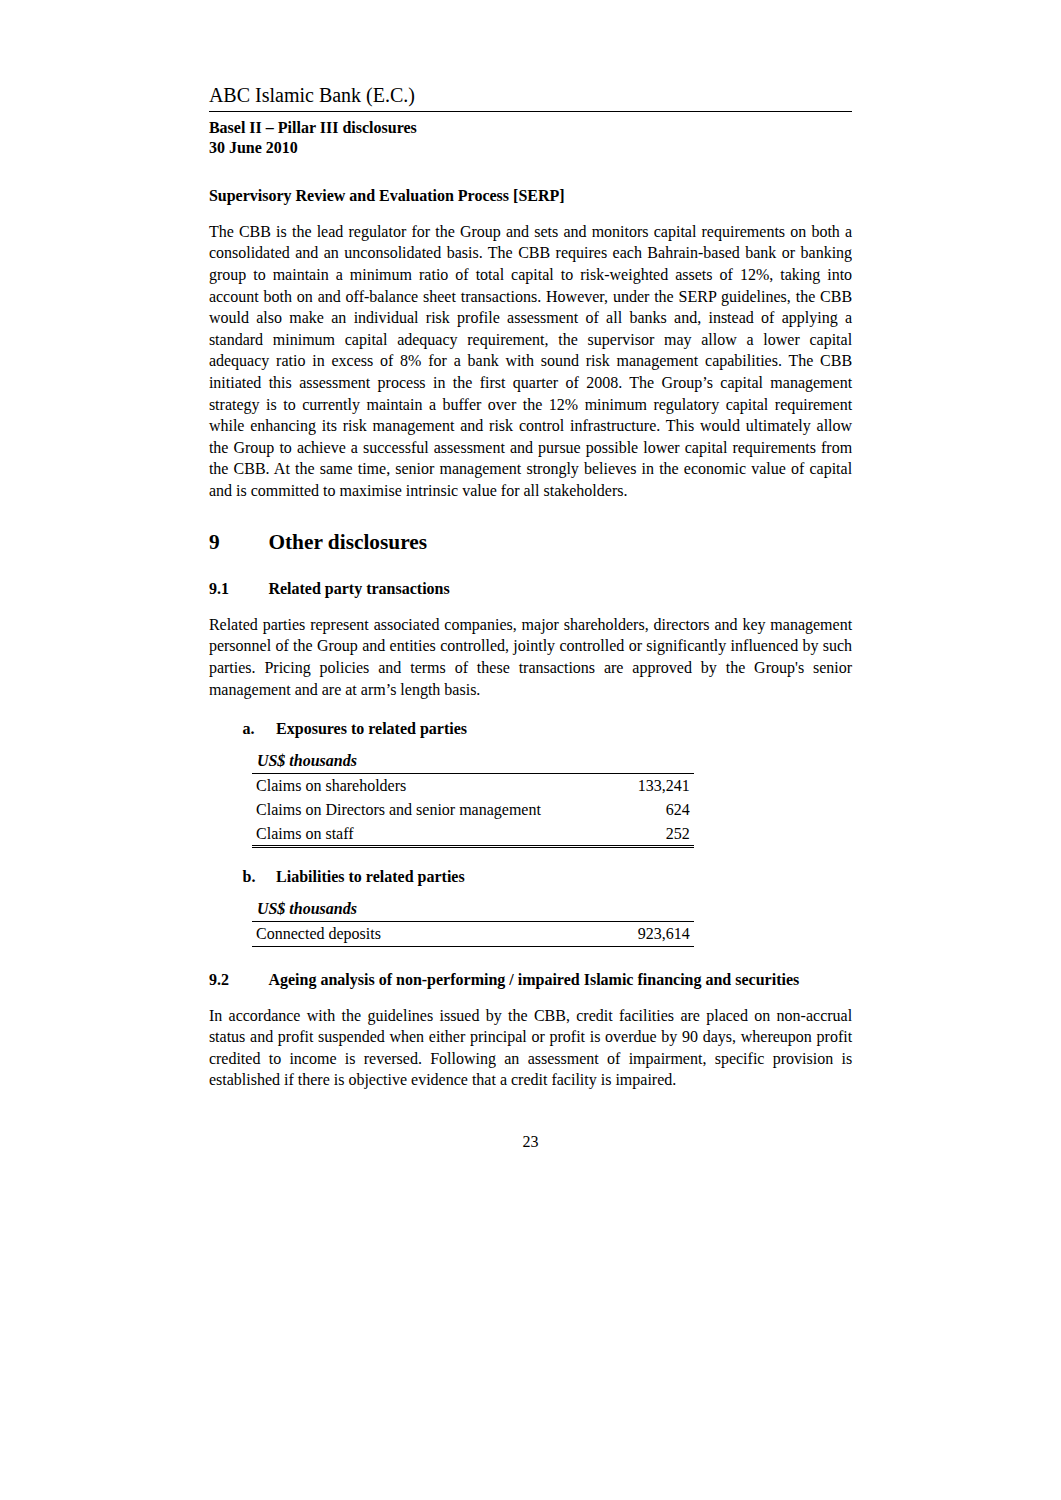ABC Islamic Bank (E.C.)
Basel II – Pillar III disclosures
30 June 2010
Supervisory Review and Evaluation Process [SERP]
The CBB is the lead regulator for the Group and sets and monitors capital requirements on both a consolidated and an unconsolidated basis. The CBB requires each Bahrain-based bank or banking group to maintain a minimum ratio of total capital to risk-weighted assets of 12%, taking into account both on and off-balance sheet transactions. However, under the SERP guidelines, the CBB would also make an individual risk profile assessment of all banks and, instead of applying a standard minimum capital adequacy requirement, the supervisor may allow a lower capital adequacy ratio in excess of 8% for a bank with sound risk management capabilities. The CBB initiated this assessment process in the first quarter of 2008. The Group’s capital management strategy is to currently maintain a buffer over the 12% minimum regulatory capital requirement while enhancing its risk management and risk control infrastructure. This would ultimately allow the Group to achieve a successful assessment and pursue possible lower capital requirements from the CBB. At the same time, senior management strongly believes in the economic value of capital and is committed to maximise intrinsic value for all stakeholders.
9 Other disclosures
9.1 Related party transactions
Related parties represent associated companies, major shareholders, directors and key management personnel of the Group and entities controlled, jointly controlled or significantly influenced by such parties. Pricing policies and terms of these transactions are approved by the Group's senior management and are at arm’s length basis.
a. Exposures to related parties
US$ thousands
| Claims on shareholders | 133,241 |
| Claims on Directors and senior management | 624 |
| Claims on staff | 252 |
b. Liabilities to related parties
US$ thousands
| Connected deposits | 923,614 |
9.2 Ageing analysis of non-performing / impaired Islamic financing and securities
In accordance with the guidelines issued by the CBB, credit facilities are placed on non-accrual status and profit suspended when either principal or profit is overdue by 90 days, whereupon profit credited to income is reversed. Following an assessment of impairment, specific provision is established if there is objective evidence that a credit facility is impaired.
23